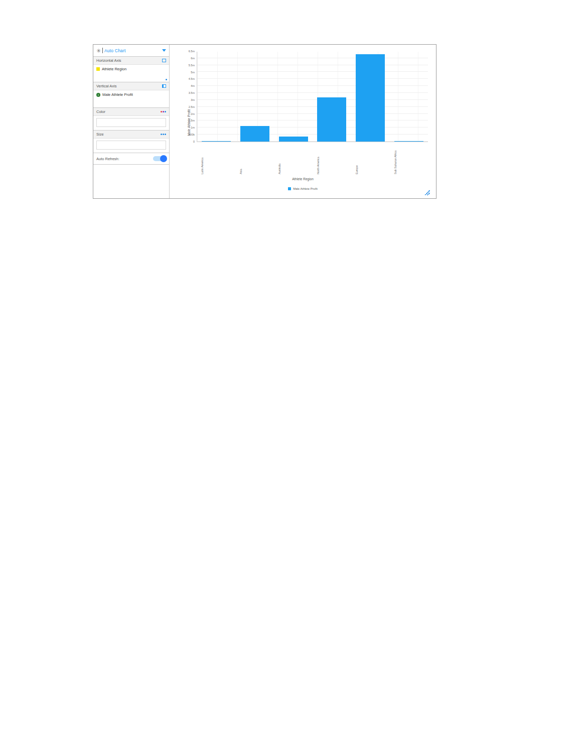Auto Chart
Horizontal Axis
Athlete Region
Vertical Axis
i Male Athlete Profit
Color
Size
Auto Refresh:
Male Athlete Profit
6.5m
6m
5.5m
5m
4.5m
4m
3.5m
3m
2.5m
2m
1.5m
1m
500k
0
Latin America Asia Australia North America Europe Sub Saharan Africa
Athlete Region
Male Athlete Profit